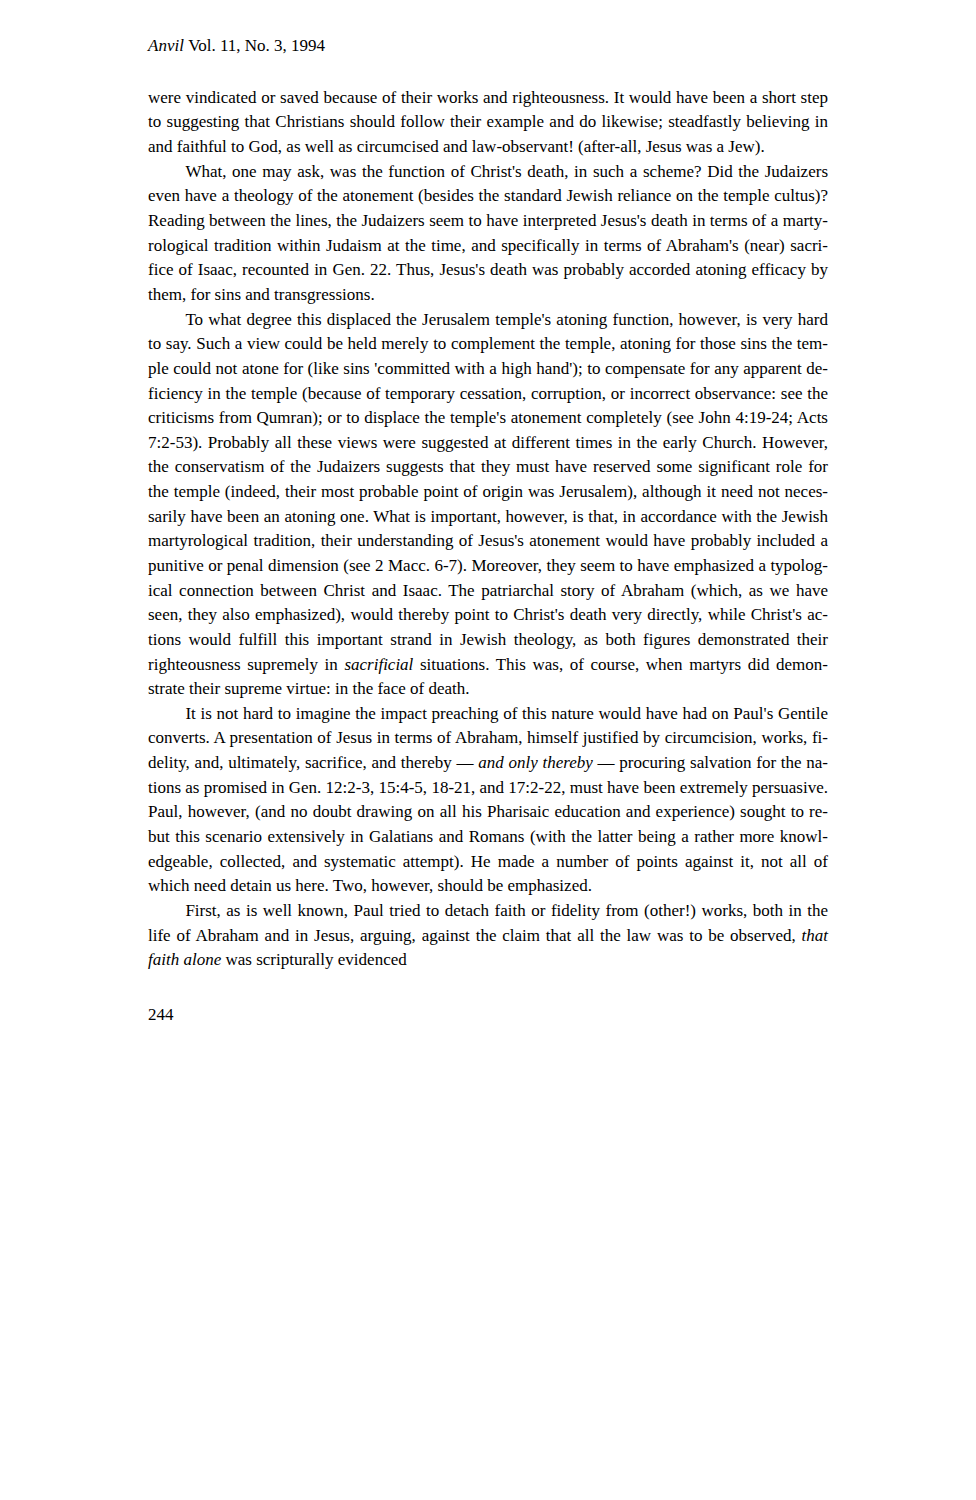Anvil Vol. 11, No. 3, 1994
were vindicated or saved because of their works and righteousness. It would have been a short step to suggesting that Christians should follow their example and do likewise; steadfastly believing in and faithful to God, as well as circumcised and law-observant! (after-all, Jesus was a Jew).
What, one may ask, was the function of Christ's death, in such a scheme? Did the Judaizers even have a theology of the atonement (besides the standard Jewish reliance on the temple cultus)? Reading between the lines, the Judaizers seem to have interpreted Jesus's death in terms of a martyrological tradition within Judaism at the time, and specifically in terms of Abraham's (near) sacrifice of Isaac, recounted in Gen. 22. Thus, Jesus's death was probably accorded atoning efficacy by them, for sins and transgressions.
To what degree this displaced the Jerusalem temple's atoning function, however, is very hard to say. Such a view could be held merely to complement the temple, atoning for those sins the temple could not atone for (like sins 'committed with a high hand'); to compensate for any apparent deficiency in the temple (because of temporary cessation, corruption, or incorrect observance: see the criticisms from Qumran); or to displace the temple's atonement completely (see John 4:19-24; Acts 7:2-53). Probably all these views were suggested at different times in the early Church. However, the conservatism of the Judaizers suggests that they must have reserved some significant role for the temple (indeed, their most probable point of origin was Jerusalem), although it need not necessarily have been an atoning one. What is important, however, is that, in accordance with the Jewish martyrological tradition, their understanding of Jesus's atonement would have probably included a punitive or penal dimension (see 2 Macc. 6-7). Moreover, they seem to have emphasized a typological connection between Christ and Isaac. The patriarchal story of Abraham (which, as we have seen, they also emphasized), would thereby point to Christ's death very directly, while Christ's actions would fulfill this important strand in Jewish theology, as both figures demonstrated their righteousness supremely in sacrificial situations. This was, of course, when martyrs did demonstrate their supreme virtue: in the face of death.
It is not hard to imagine the impact preaching of this nature would have had on Paul's Gentile converts. A presentation of Jesus in terms of Abraham, himself justified by circumcision, works, fidelity, and, ultimately, sacrifice, and thereby — and only thereby — procuring salvation for the nations as promised in Gen. 12:2-3, 15:4-5, 18-21, and 17:2-22, must have been extremely persuasive. Paul, however, (and no doubt drawing on all his Pharisaic education and experience) sought to rebut this scenario extensively in Galatians and Romans (with the latter being a rather more knowledgeable, collected, and systematic attempt). He made a number of points against it, not all of which need detain us here. Two, however, should be emphasized.
First, as is well known, Paul tried to detach faith or fidelity from (other!) works, both in the life of Abraham and in Jesus, arguing, against the claim that all the law was to be observed, that faith alone was scripturally evidenced
244